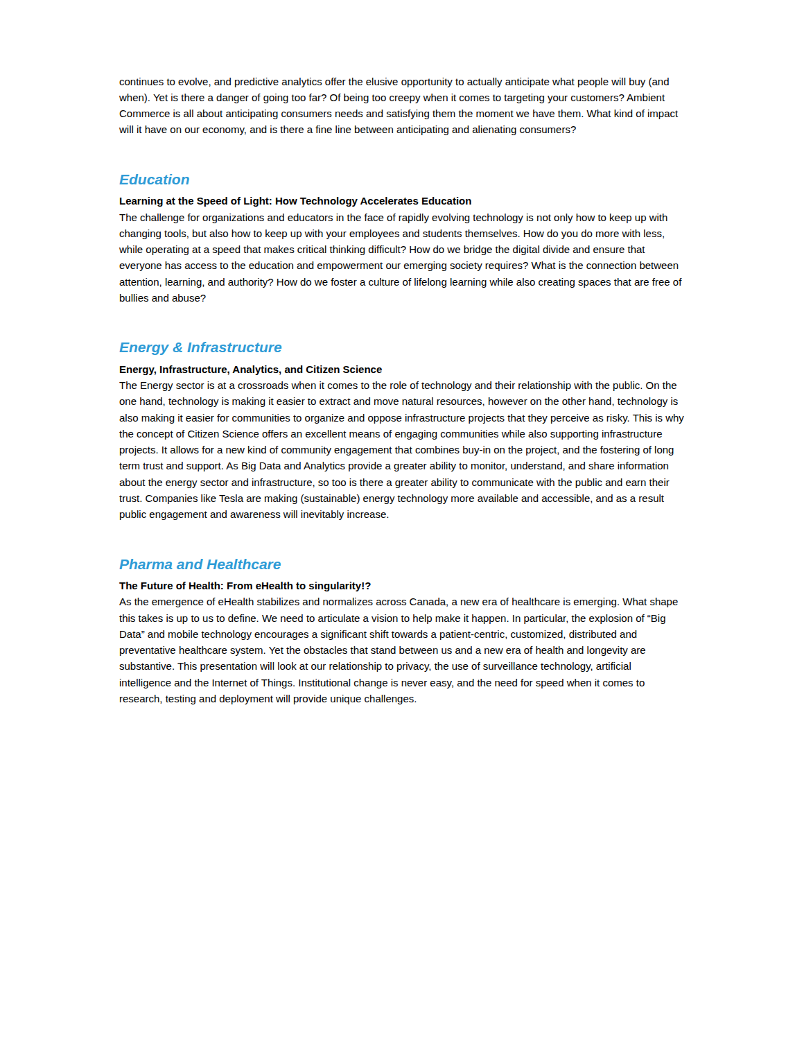continues to evolve, and predictive analytics offer the elusive opportunity to actually anticipate what people will buy (and when). Yet is there a danger of going too far? Of being too creepy when it comes to targeting your customers? Ambient Commerce is all about anticipating consumers needs and satisfying them the moment we have them. What kind of impact will it have on our economy, and is there a fine line between anticipating and alienating consumers?
Education
Learning at the Speed of Light: How Technology Accelerates Education
The challenge for organizations and educators in the face of rapidly evolving technology is not only how to keep up with changing tools, but also how to keep up with your employees and students themselves. How do you do more with less, while operating at a speed that makes critical thinking difficult? How do we bridge the digital divide and ensure that everyone has access to the education and empowerment our emerging society requires? What is the connection between attention, learning, and authority? How do we foster a culture of lifelong learning while also creating spaces that are free of bullies and abuse?
Energy & Infrastructure
Energy, Infrastructure, Analytics, and Citizen Science
The Energy sector is at a crossroads when it comes to the role of technology and their relationship with the public. On the one hand, technology is making it easier to extract and move natural resources, however on the other hand, technology is also making it easier for communities to organize and oppose infrastructure projects that they perceive as risky. This is why the concept of Citizen Science offers an excellent means of engaging communities while also supporting infrastructure projects. It allows for a new kind of community engagement that combines buy-in on the project, and the fostering of long term trust and support. As Big Data and Analytics provide a greater ability to monitor, understand, and share information about the energy sector and infrastructure, so too is there a greater ability to communicate with the public and earn their trust. Companies like Tesla are making (sustainable) energy technology more available and accessible, and as a result public engagement and awareness will inevitably increase.
Pharma and Healthcare
The Future of Health: From eHealth to singularity!?
As the emergence of eHealth stabilizes and normalizes across Canada, a new era of healthcare is emerging. What shape this takes is up to us to define. We need to articulate a vision to help make it happen. In particular, the explosion of “Big Data” and mobile technology encourages a significant shift towards a patient-centric, customized, distributed and preventative healthcare system. Yet the obstacles that stand between us and a new era of health and longevity are substantive. This presentation will look at our relationship to privacy, the use of surveillance technology, artificial intelligence and the Internet of Things. Institutional change is never easy, and the need for speed when it comes to research, testing and deployment will provide unique challenges.